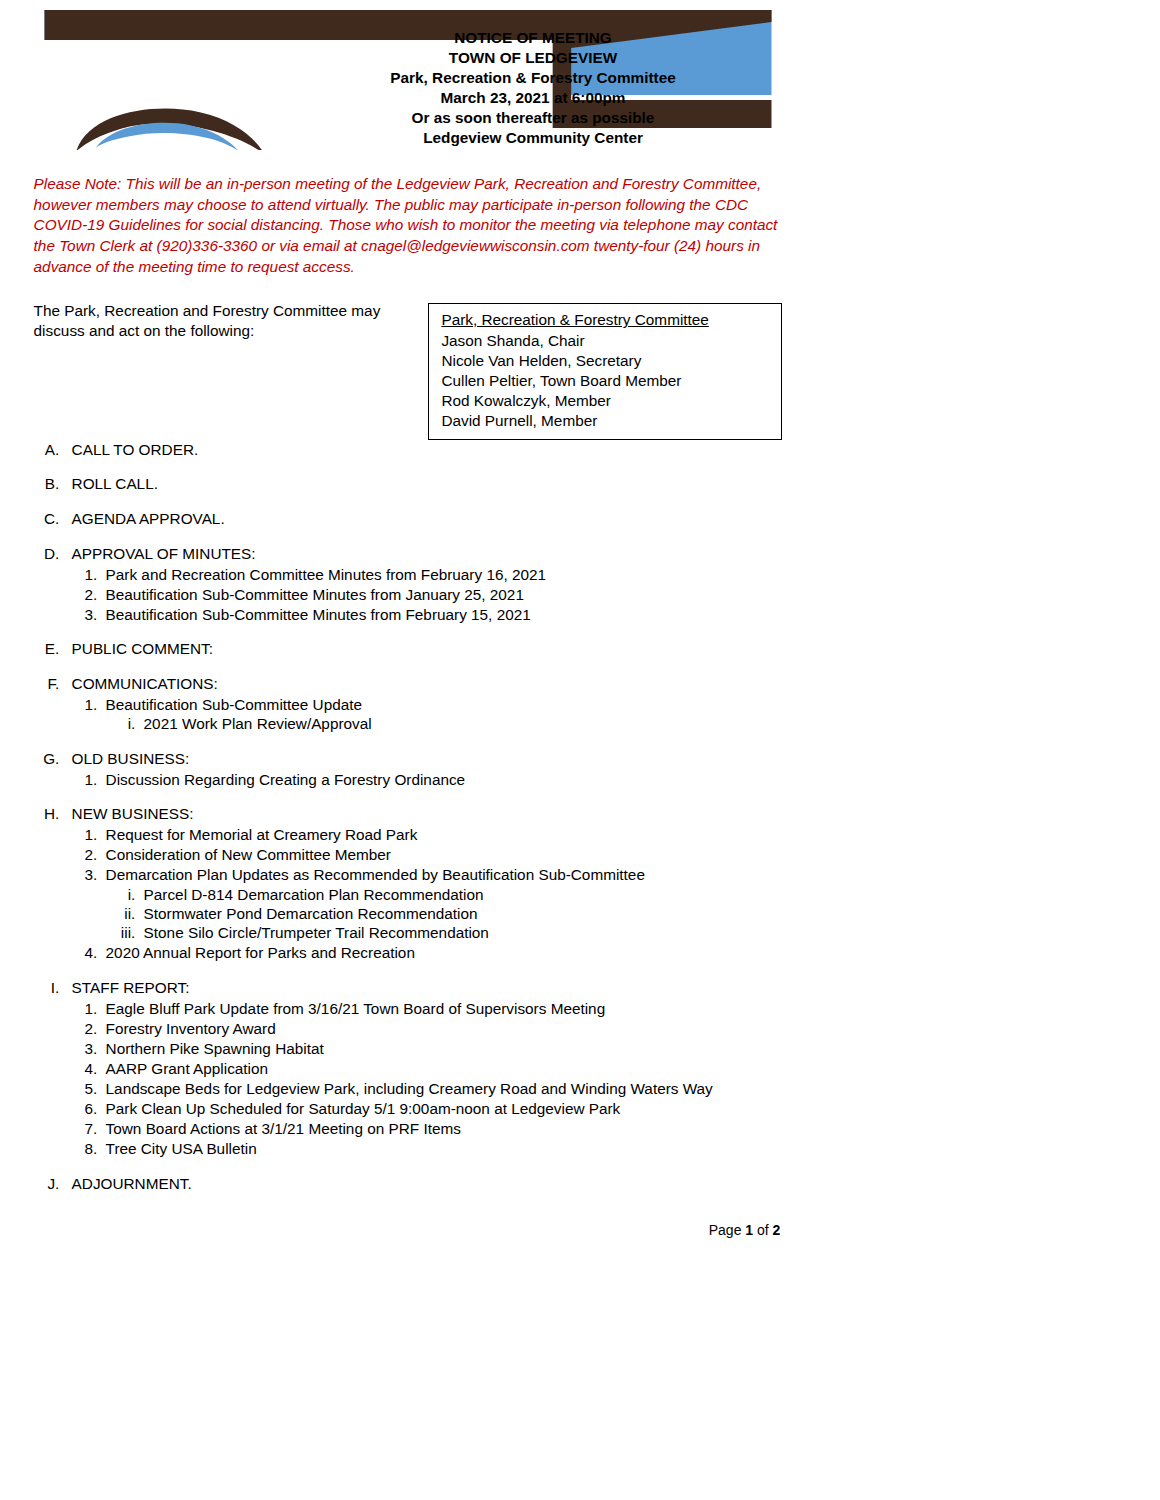Ledgeview
Set your sights high
NOTICE OF MEETING
TOWN OF LEDGEVIEW
Park, Recreation & Forestry Committee
March 23, 2021 at 6:00pm
Or as soon thereafter as possible
Ledgeview Community Center
3700 Dickinson Road
De Pere, WI 54115
Please Note: This will be an in-person meeting of the Ledgeview Park, Recreation and Forestry Committee, however members may choose to attend virtually. The public may participate in-person following the CDC COVID-19 Guidelines for social distancing. Those who wish to monitor the meeting via telephone may contact the Town Clerk at (920)336-3360 or via email at cnagel@ledgeviewwisconsin.com twenty-four (24) hours in advance of the meeting time to request access.
The Park, Recreation and Forestry Committee may discuss and act on the following:
Park, Recreation & Forestry Committee
Jason Shanda, Chair
Nicole Van Helden, Secretary
Cullen Peltier, Town Board Member
Rod Kowalczyk, Member
David Purnell, Member
CALL TO ORDER.
ROLL CALL.
AGENDA APPROVAL.
APPROVAL OF MINUTES:
Park and Recreation Committee Minutes from February 16, 2021
Beautification Sub-Committee Minutes from January 25, 2021
Beautification Sub-Committee Minutes from February 15, 2021
PUBLIC COMMENT:
COMMUNICATIONS:
Beautification Sub-Committee Update
2021 Work Plan Review/Approval
OLD BUSINESS:
Discussion Regarding Creating a Forestry Ordinance
NEW BUSINESS:
Request for Memorial at Creamery Road Park
Consideration of New Committee Member
Demarcation Plan Updates as Recommended by Beautification Sub-Committee
Parcel D-814 Demarcation Plan Recommendation
Stormwater Pond Demarcation Recommendation
Stone Silo Circle/Trumpeter Trail Recommendation
2020 Annual Report for Parks and Recreation
STAFF REPORT:
Eagle Bluff Park Update from 3/16/21 Town Board of Supervisors Meeting
Forestry Inventory Award
Northern Pike Spawning Habitat
AARP Grant Application
Landscape Beds for Ledgeview Park, including Creamery Road and Winding Waters Way
Park Clean Up Scheduled for Saturday 5/1 9:00am-noon at Ledgeview Park
Town Board Actions at 3/1/21 Meeting on PRF Items
Tree City USA Bulletin
ADJOURNMENT.
Page 1 of 2